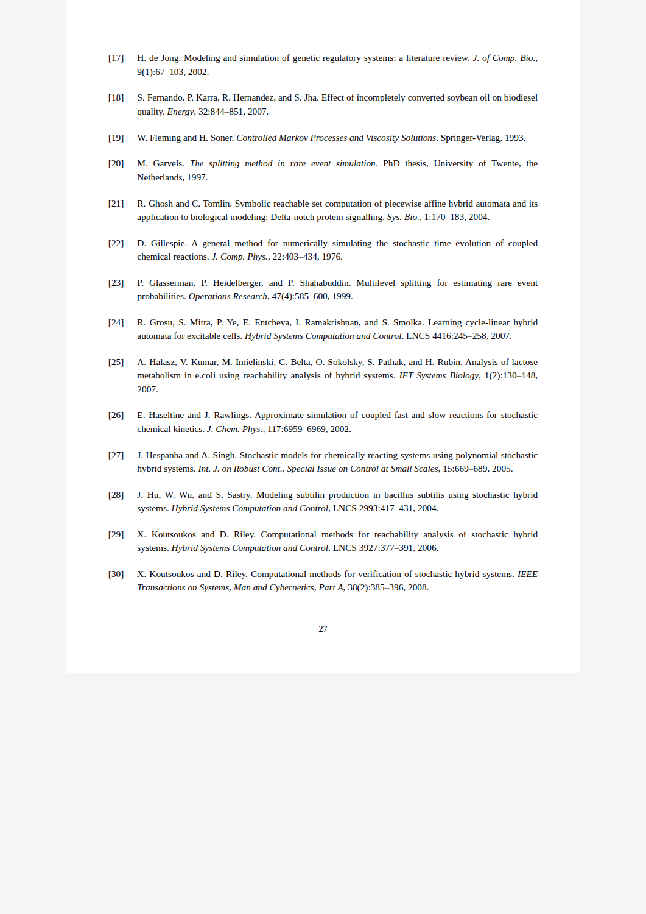[17] H. de Jong. Modeling and simulation of genetic regulatory systems: a literature review. J. of Comp. Bio., 9(1):67–103, 2002.
[18] S. Fernando, P. Karra, R. Hernandez, and S. Jha. Effect of incompletely converted soybean oil on biodiesel quality. Energy, 32:844–851, 2007.
[19] W. Fleming and H. Soner. Controlled Markov Processes and Viscosity Solutions. Springer-Verlag, 1993.
[20] M. Garvels. The splitting method in rare event simulation. PhD thesis, University of Twente, the Netherlands, 1997.
[21] R. Ghosh and C. Tomlin. Symbolic reachable set computation of piecewise affine hybrid automata and its application to biological modeling: Delta-notch protein signalling. Sys. Bio., 1:170–183, 2004.
[22] D. Gillespie. A general method for numerically simulating the stochastic time evolution of coupled chemical reactions. J. Comp. Phys., 22:403–434, 1976.
[23] P. Glasserman, P. Heidelberger, and P. Shahabuddin. Multilevel splitting for estimating rare event probabilities. Operations Research, 47(4):585–600, 1999.
[24] R. Grosu, S. Mitra, P. Ye, E. Entcheva, I. Ramakrishnan, and S. Smolka. Learning cycle-linear hybrid automata for excitable cells. Hybrid Systems Computation and Control, LNCS 4416:245–258, 2007.
[25] A. Halasz, V. Kumar, M. Imielinski, C. Belta, O. Sokolsky, S. Pathak, and H. Rubin. Analysis of lactose metabolism in e.coli using reachability analysis of hybrid systems. IET Systems Biology, 1(2):130–148, 2007.
[26] E. Haseltine and J. Rawlings. Approximate simulation of coupled fast and slow reactions for stochastic chemical kinetics. J. Chem. Phys., 117:6959–6969, 2002.
[27] J. Hespanha and A. Singh. Stochastic models for chemically reacting systems using polynomial stochastic hybrid systems. Int. J. on Robust Cont., Special Issue on Control at Small Scales, 15:669–689, 2005.
[28] J. Hu, W. Wu, and S. Sastry. Modeling subtilin production in bacillus subtilis using stochastic hybrid systems. Hybrid Systems Computation and Control, LNCS 2993:417–431, 2004.
[29] X. Koutsoukos and D. Riley. Computational methods for reachability analysis of stochastic hybrid systems. Hybrid Systems Computation and Control, LNCS 3927:377–391, 2006.
[30] X. Koutsoukos and D. Riley. Computational methods for verification of stochastic hybrid systems. IEEE Transactions on Systems, Man and Cybernetics, Part A, 38(2):385–396, 2008.
27